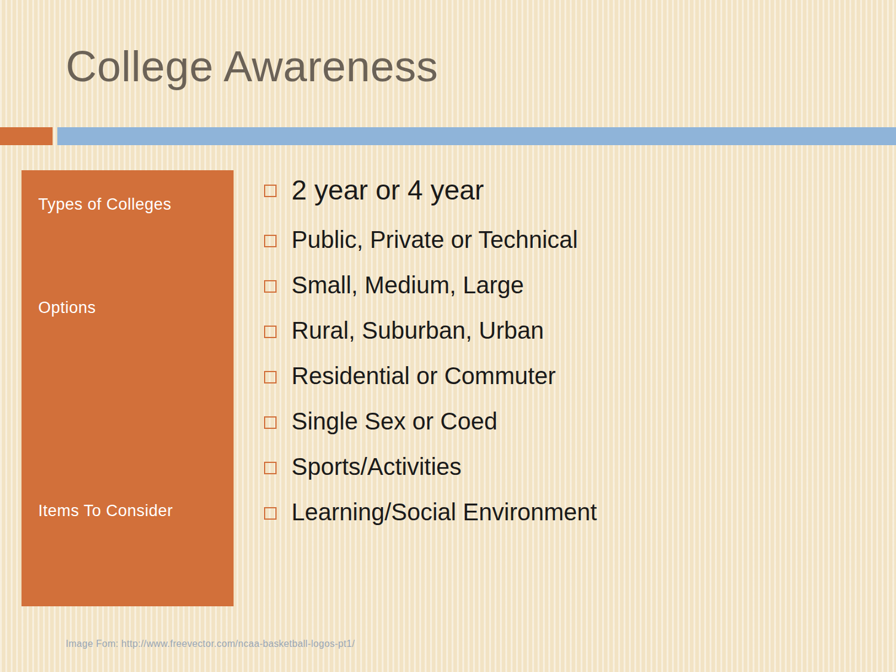College Awareness
Types of Colleges
Options
Items To Consider
2 year or 4 year
Public, Private or Technical
Small, Medium, Large
Rural, Suburban, Urban
Residential or Commuter
Single Sex or Coed
Sports/Activities
Learning/Social Environment
Image Fom: http://www.freevector.com/ncaa-basketball-logos-pt1/